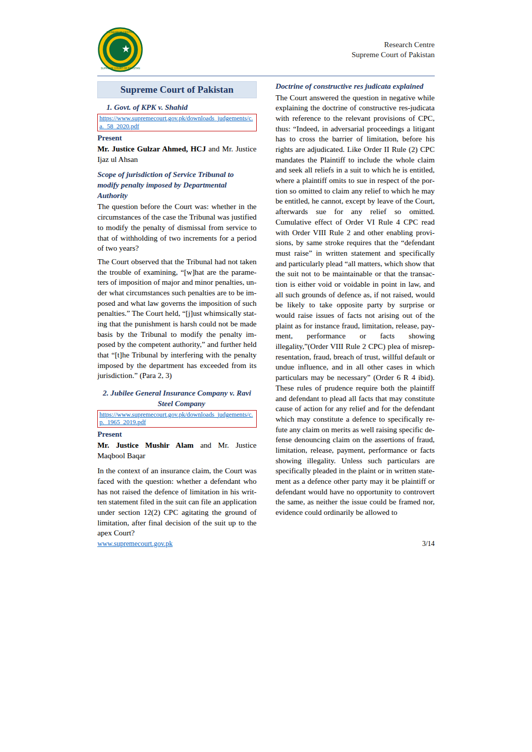RESEARCH CENTRE SUPREME COURT OF PAKISTAN
Research Centre
Supreme Court of Pakistan
Supreme Court of Pakistan
Govt. of KPK v. Shahid
https://www.supremecourt.gov.pk/downloads_judgements/c.a._58_2020.pdf
Present
Mr. Justice Gulzar Ahmed, HCJ and Mr. Justice Ijaz ul Ahsan
Scope of jurisdiction of Service Tribunal to modify penalty imposed by Departmental Authority
The question before the Court was: whether in the circumstances of the case the Tribunal was justified to modify the penalty of dismissal from service to that of withholding of two increments for a period of two years?
The Court observed that the Tribunal had not taken the trouble of examining, “[w]hat are the parameters of imposition of major and minor penalties, under what circumstances such penalties are to be imposed and what law governs the imposition of such penalties.” The Court held, “[j]ust whimsically stating that the punishment is harsh could not be made basis by the Tribunal to modify the penalty imposed by the competent authority,” and further held that “[t]he Tribunal by interfering with the penalty imposed by the department has exceeded from its jurisdiction.” (Para 2, 3)
Jubilee General Insurance Company v. Ravi Steel Company
https://www.supremecourt.gov.pk/downloads_judgements/c.p._1965_2019.pdf
Present
Mr. Justice Mushir Alam and Mr. Justice Maqbool Baqar
In the context of an insurance claim, the Court was faced with the question: whether a defendant who has not raised the defence of limitation in his written statement filed in the suit can file an application under section 12(2) CPC agitating the ground of limitation, after final decision of the suit up to the apex Court?
Doctrine of constructive res judicata explained
The Court answered the question in negative while explaining the doctrine of constructive res-judicata with reference to the relevant provisions of CPC, thus: “Indeed, in adversarial proceedings a litigant has to cross the barrier of limitation, before his rights are adjudicated. Like Order II Rule (2) CPC mandates the Plaintiff to include the whole claim and seek all reliefs in a suit to which he is entitled, where a plaintiff omits to sue in respect of the portion so omitted to claim any relief to which he may be entitled, he cannot, except by leave of the Court, afterwards sue for any relief so omitted. Cumulative effect of Order VI Rule 4 CPC read with Order VIII Rule 2 and other enabling provisions, by same stroke requires that the “defendant must raise” in written statement and specifically and particularly plead “all matters, which show that the suit not to be maintainable or that the transaction is either void or voidable in point in law, and all such grounds of defence as, if not raised, would be likely to take opposite party by surprise or would raise issues of facts not arising out of the plaint as for instance fraud, limitation, release, payment, performance or facts showing illegality,”(Order VIII Rule 2 CPC) plea of misrepresentation, fraud, breach of trust, willful default or undue influence, and in all other cases in which particulars may be necessary” (Order 6 R 4 ibid). These rules of prudence require both the plaintiff and defendant to plead all facts that may constitute cause of action for any relief and for the defendant which may constitute a defence to specifically refute any claim on merits as well raising specific defense denouncing claim on the assertions of fraud, limitation, release, payment, performance or facts showing illegality. Unless such particulars are specifically pleaded in the plaint or in written statement as a defence other party may it be plaintiff or defendant would have no opportunity to controvert the same, as neither the issue could be framed nor, evidence could ordinarily be allowed to
www.supremecourt.gov.pk 3/14